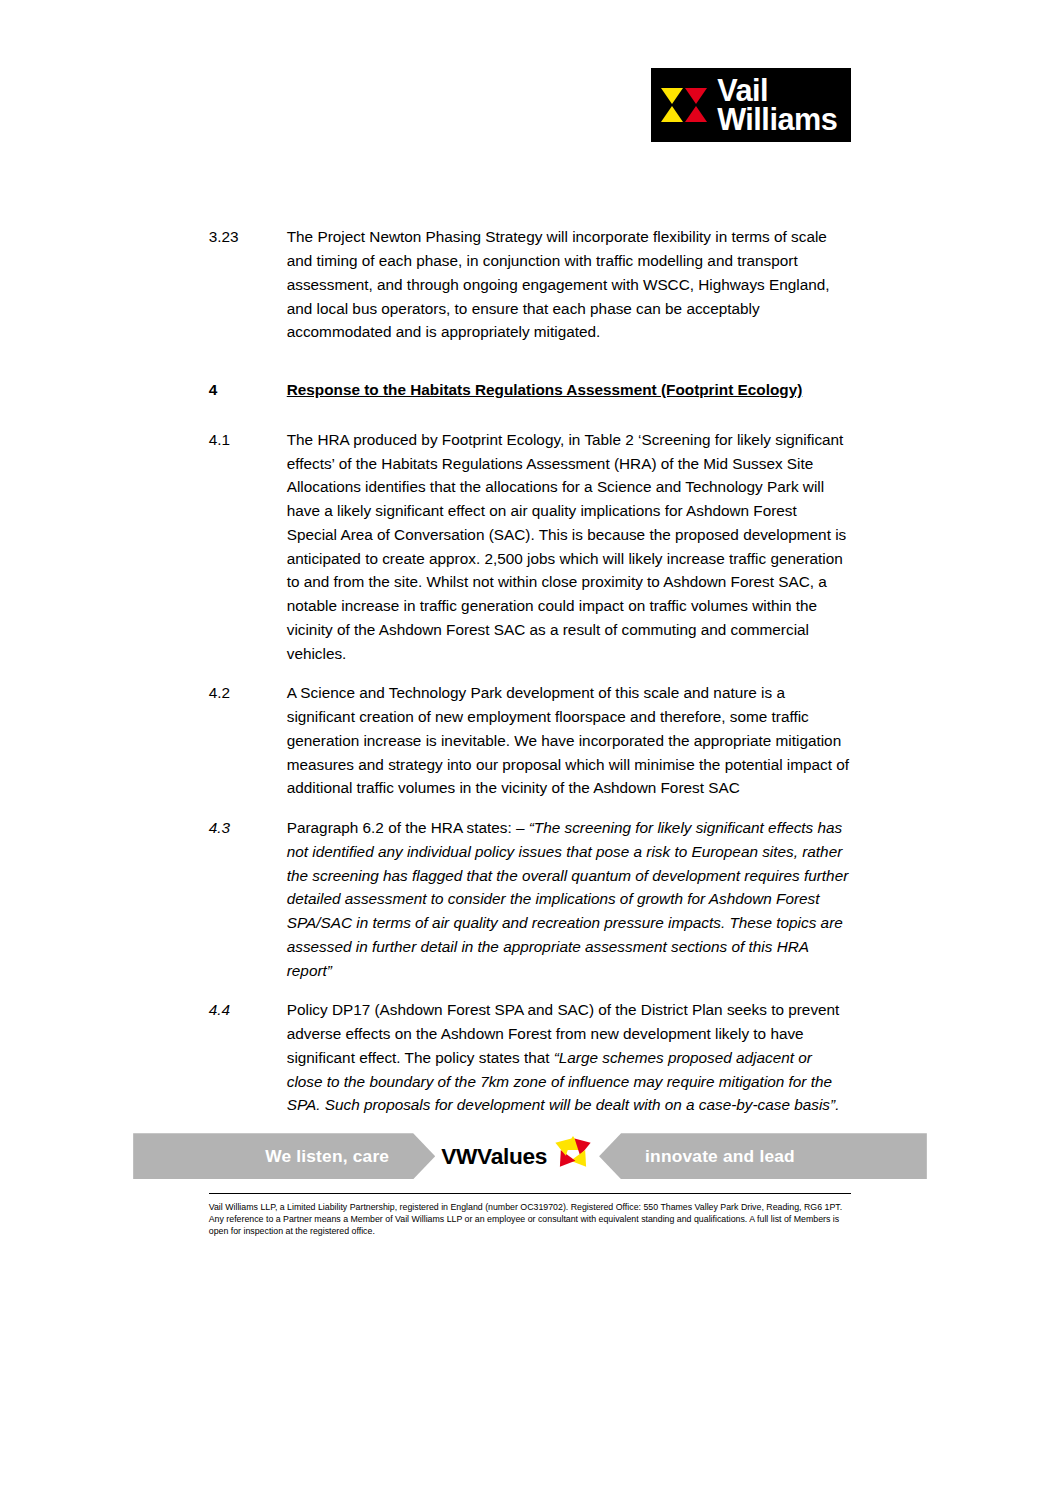Vail
Williams
3.23
The Project Newton Phasing Strategy will incorporate flexibility in terms of scale and timing of each phase, in conjunction with traffic modelling and transport assessment, and through ongoing engagement with WSCC, Highways England, and local bus operators, to ensure that each phase can be acceptably accommodated and is appropriately mitigated.
4
Response to the Habitats Regulations Assessment (Footprint Ecology)
4.1
The HRA produced by Footprint Ecology, in Table 2 ‘Screening for likely significant effects’ of the Habitats Regulations Assessment (HRA) of the Mid Sussex Site Allocations identifies that the allocations for a Science and Technology Park will have a likely significant effect on air quality implications for Ashdown Forest Special Area of Conversation (SAC). This is because the proposed development is anticipated to create approx. 2,500 jobs which will likely increase traffic generation to and from the site. Whilst not within close proximity to Ashdown Forest SAC, a notable increase in traffic generation could impact on traffic volumes within the vicinity of the Ashdown Forest SAC as a result of commuting and commercial vehicles.
4.2
A Science and Technology Park development of this scale and nature is a significant creation of new employment floorspace and therefore, some traffic generation increase is inevitable. We have incorporated the appropriate mitigation measures and strategy into our proposal which will minimise the potential impact of additional traffic volumes in the vicinity of the Ashdown Forest SAC
4.3
Paragraph 6.2 of the HRA states: – “The screening for likely significant effects has not identified any individual policy issues that pose a risk to European sites, rather the screening has flagged that the overall quantum of development requires further detailed assessment to consider the implications of growth for Ashdown Forest SPA/SAC in terms of air quality and recreation pressure impacts. These topics are assessed in further detail in the appropriate assessment sections of this HRA report”
4.4
Policy DP17 (Ashdown Forest SPA and SAC) of the District Plan seeks to prevent adverse effects on the Ashdown Forest from new development likely to have significant effect. The policy states that “Large schemes proposed adjacent or close to the boundary of the 7km zone of influence may require mitigation for the SPA. Such proposals for development will be dealt with on a case-by-case basis”.
We listen, care
VWValues
innovate and lead
Vail Williams LLP, a Limited Liability Partnership, registered in England (number OC319702). Registered Office: 550 Thames Valley Park Drive, Reading, RG6 1PT.
Any reference to a Partner means a Member of Vail Williams LLP or an employee or consultant with equivalent standing and qualifications. A full list of Members is open for inspection at the registered office.